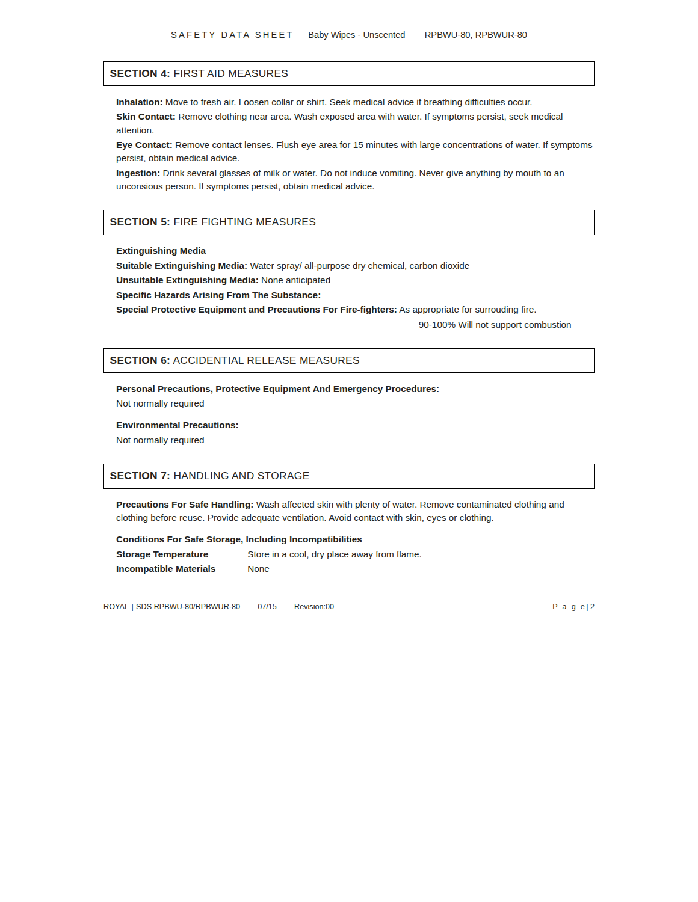SAFETY DATA SHEET Baby Wipes - Unscented RPBWU-80, RPBWUR-80
SECTION 4: FIRST AID MEASURES
Inhalation: Move to fresh air. Loosen collar or shirt. Seek medical advice if breathing difficulties occur.
Skin Contact: Remove clothing near area. Wash exposed area with water. If symptoms persist, seek medical attention.
Eye Contact: Remove contact lenses. Flush eye area for 15 minutes with large concentrations of water. If symptoms persist, obtain medical advice.
Ingestion: Drink several glasses of milk or water. Do not induce vomiting. Never give anything by mouth to an unconsious person. If symptoms persist, obtain medical advice.
SECTION 5: FIRE FIGHTING MEASURES
Extinguishing Media
Suitable Extinguishing Media: Water spray/ all-purpose dry chemical, carbon dioxide
Unsuitable Extinguishing Media: None anticipated
Specific Hazards Arising From The Substance:
Special Protective Equipment and Precautions For Fire-fighters: As appropriate for surrouding fire.
90-100% Will not support combustion
SECTION 6: ACCIDENTIAL RELEASE MEASURES
Personal Precautions, Protective Equipment And Emergency Procedures:
Not normally required
Environmental Precautions:
Not normally required
SECTION 7: HANDLING AND STORAGE
Precautions For Safe Handling: Wash affected skin with plenty of water. Remove contaminated clothing and clothing before reuse. Provide adequate ventilation. Avoid contact with skin, eyes or clothing.
Conditions For Safe Storage, Including Incompatibilities
| Storage Temperature | Store in a cool, dry place away from flame. |
| Incompatible Materials | None |
ROYAL|SDS RPBWU-80/RPBWUR-80 07/15 Revision:00
P a g e| 2